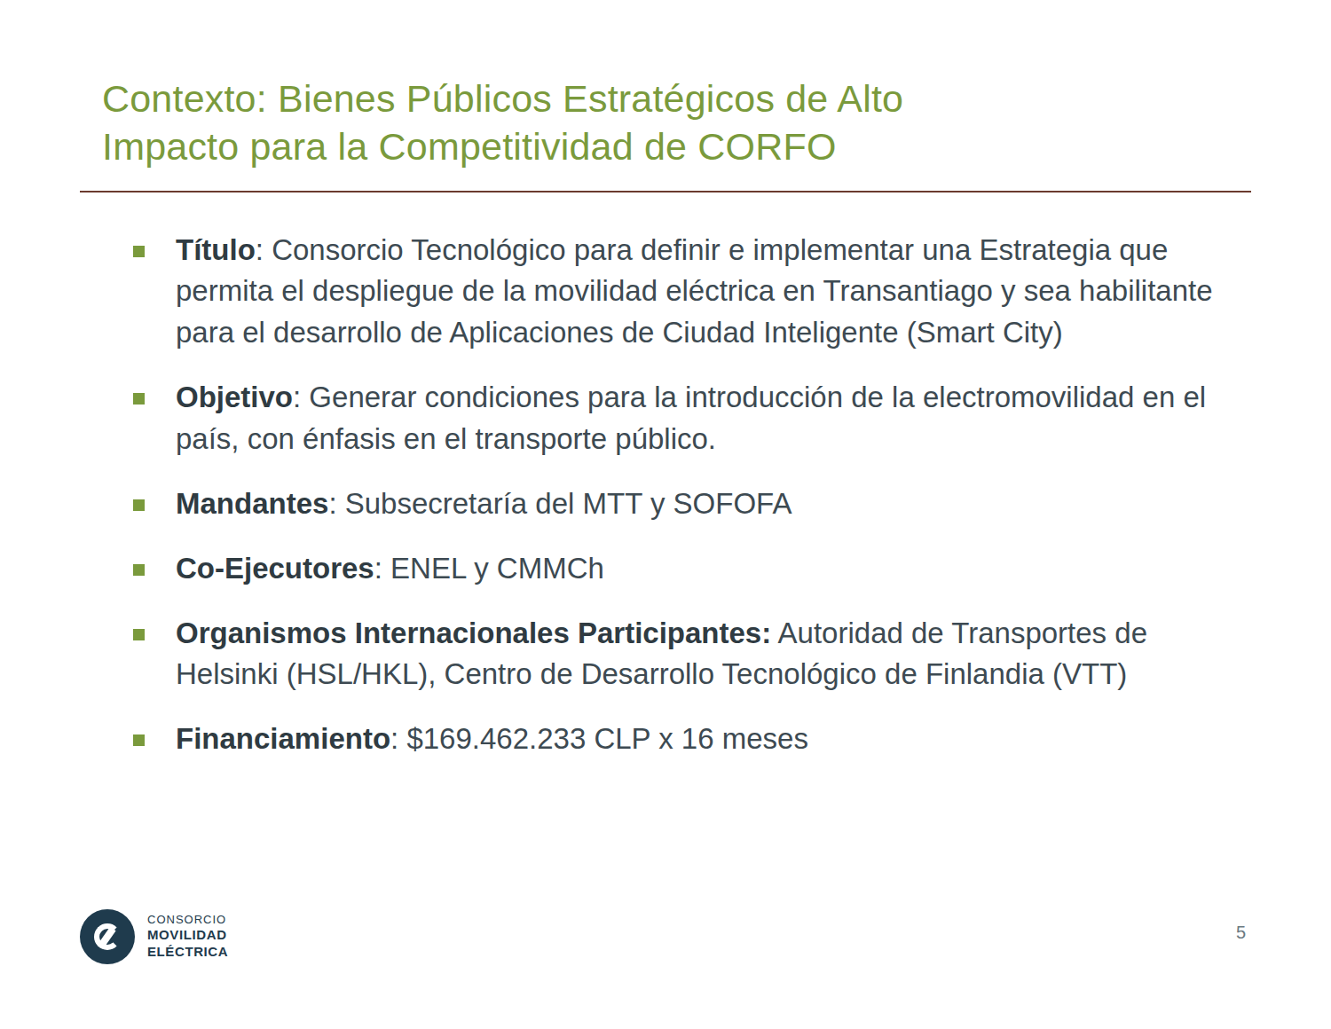Contexto: Bienes Públicos Estratégicos de Alto
Impacto para la Competitividad de CORFO
Título: Consorcio Tecnológico para definir e implementar una Estrategia que permita el despliegue de la movilidad eléctrica en Transantiago y sea habilitante para el desarrollo de Aplicaciones de Ciudad Inteligente (Smart City)
Objetivo: Generar condiciones para la introducción de la electromovilidad en el país, con énfasis en el transporte público.
Mandantes: Subsecretaría del MTT y SOFOFA
Co-Ejecutores: ENEL y CMMCh
Organismos Internacionales Participantes: Autoridad de Transportes de Helsinki (HSL/HKL), Centro de Desarrollo Tecnológico de Finlandia (VTT)
Financiamiento: $169.462.233 CLP x 16 meses
CONSORCIO MOVILIDAD ELÉCTRICA
5